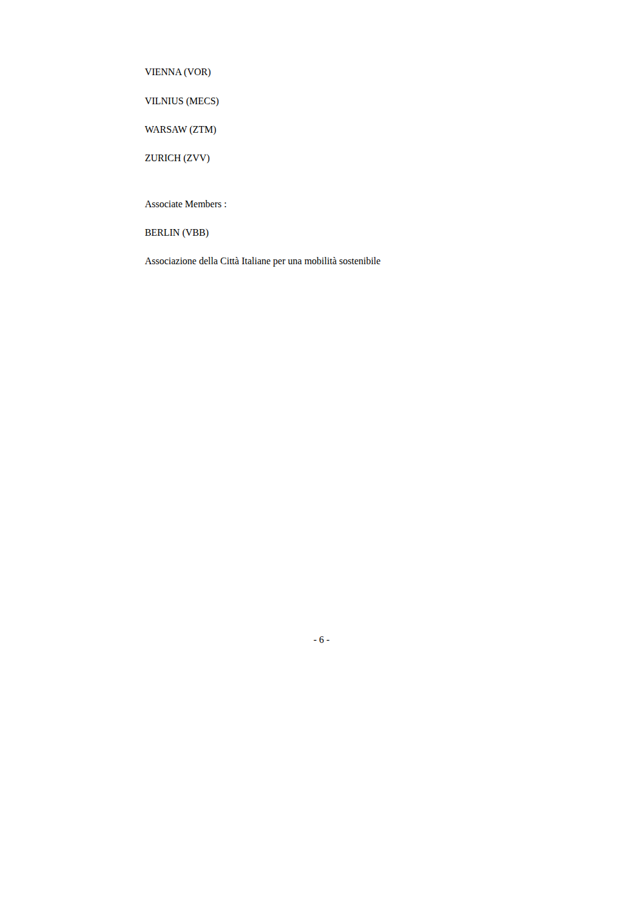VIENNA (VOR)
VILNIUS (MECS)
WARSAW (ZTM)
ZURICH (ZVV)
Associate Members :
BERLIN (VBB)
Associazione della Città Italiane per una mobilità sostenibile
- 6 -